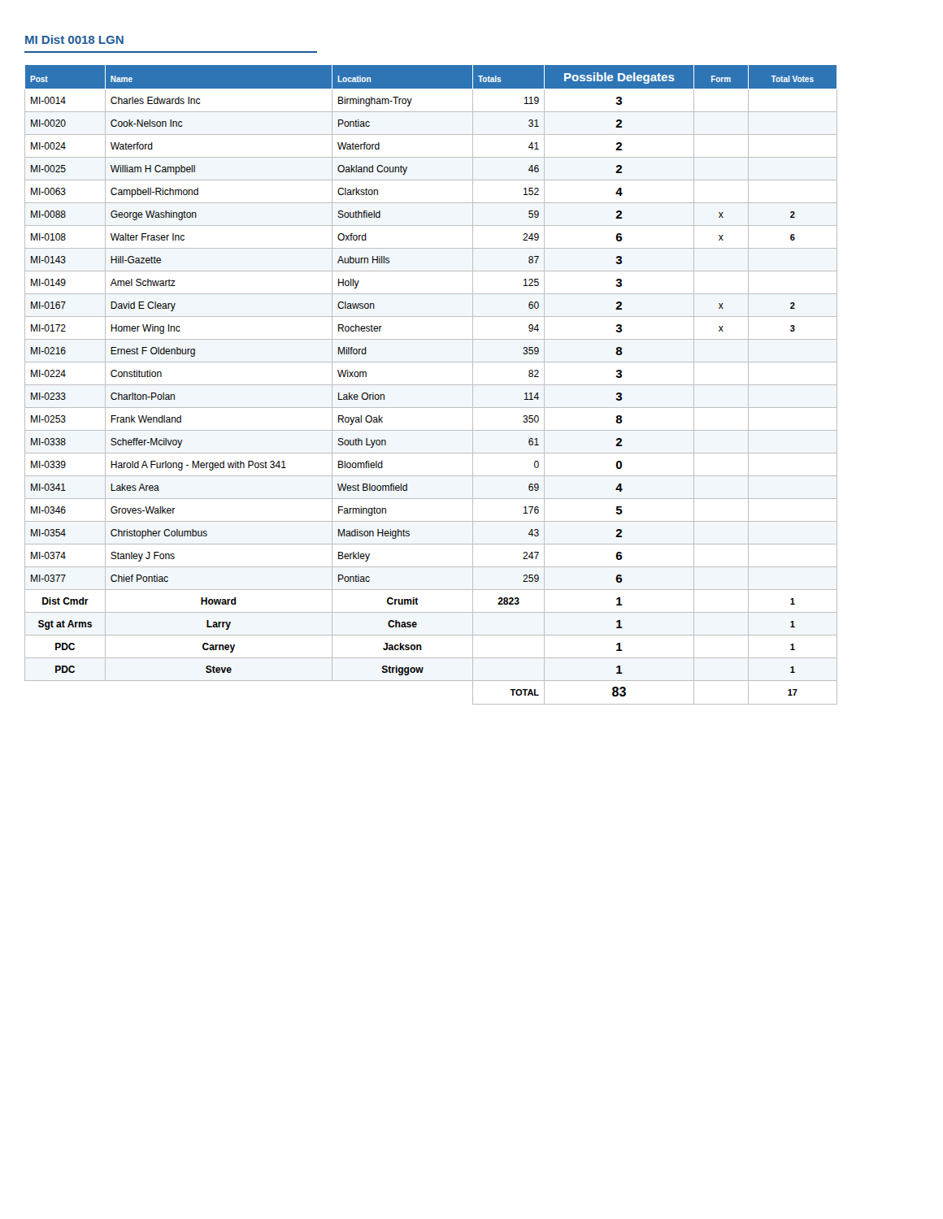MI Dist 0018 LGN
| Post | Name | Location | Totals | Possible Delegates | Form | Total Votes |
| --- | --- | --- | --- | --- | --- | --- |
| MI-0014 | Charles Edwards Inc | Birmingham-Troy | 119 | 3 | | |
| MI-0020 | Cook-Nelson Inc | Pontiac | 31 | 2 | | |
| MI-0024 | Waterford | Waterford | 41 | 2 | | |
| MI-0025 | William H Campbell | Oakland County | 46 | 2 | | |
| MI-0063 | Campbell-Richmond | Clarkston | 152 | 4 | | |
| MI-0088 | George Washington | Southfield | 59 | 2 | x | 2 |
| MI-0108 | Walter Fraser Inc | Oxford | 249 | 6 | x | 6 |
| MI-0143 | Hill-Gazette | Auburn Hills | 87 | 3 | | |
| MI-0149 | Amel Schwartz | Holly | 125 | 3 | | |
| MI-0167 | David E Cleary | Clawson | 60 | 2 | x | 2 |
| MI-0172 | Homer Wing Inc | Rochester | 94 | 3 | x | 3 |
| MI-0216 | Ernest F Oldenburg | Milford | 359 | 8 | | |
| MI-0224 | Constitution | Wixom | 82 | 3 | | |
| MI-0233 | Charlton-Polan | Lake Orion | 114 | 3 | | |
| MI-0253 | Frank Wendland | Royal Oak | 350 | 8 | | |
| MI-0338 | Scheffer-Mcilvoy | South Lyon | 61 | 2 | | |
| MI-0339 | Harold A Furlong - Merged with Post 341 | Bloomfield | 0 | 0 | | |
| MI-0341 | Lakes Area | West Bloomfield | 69 | 4 | | |
| MI-0346 | Groves-Walker | Farmington | 176 | 5 | | |
| MI-0354 | Christopher Columbus | Madison Heights | 43 | 2 | | |
| MI-0374 | Stanley J Fons | Berkley | 247 | 6 | | |
| MI-0377 | Chief Pontiac | Pontiac | 259 | 6 | | |
| Dist Cmdr | Howard | Crumit | 2823 | 1 | | 1 |
| Sgt at Arms | Larry | Chase | | 1 | | 1 |
| PDC | Carney | Jackson | | 1 | | 1 |
| PDC | Steve | Striggow | | 1 | | 1 |
| | TOTAL | 83 | | 17 |